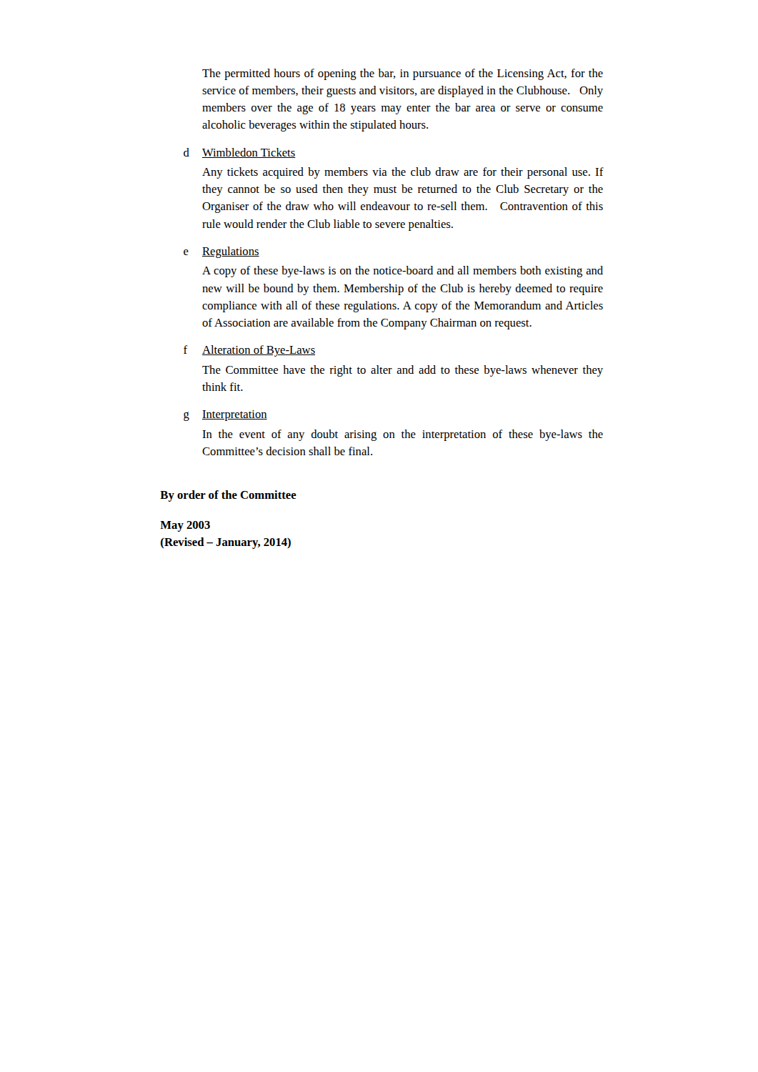The permitted hours of opening the bar, in pursuance of the Licensing Act, for the service of members, their guests and visitors, are displayed in the Clubhouse. Only members over the age of 18 years may enter the bar area or serve or consume alcoholic beverages within the stipulated hours.
d Wimbledon Tickets
Any tickets acquired by members via the club draw are for their personal use. If they cannot be so used then they must be returned to the Club Secretary or the Organiser of the draw who will endeavour to re-sell them. Contravention of this rule would render the Club liable to severe penalties.
e Regulations
A copy of these bye-laws is on the notice-board and all members both existing and new will be bound by them. Membership of the Club is hereby deemed to require compliance with all of these regulations. A copy of the Memorandum and Articles of Association are available from the Company Chairman on request.
f Alteration of Bye-Laws
The Committee have the right to alter and add to these bye-laws whenever they think fit.
g Interpretation
In the event of any doubt arising on the interpretation of these bye-laws the Committee’s decision shall be final.
By order of the Committee
May 2003
(Revised – January, 2014)